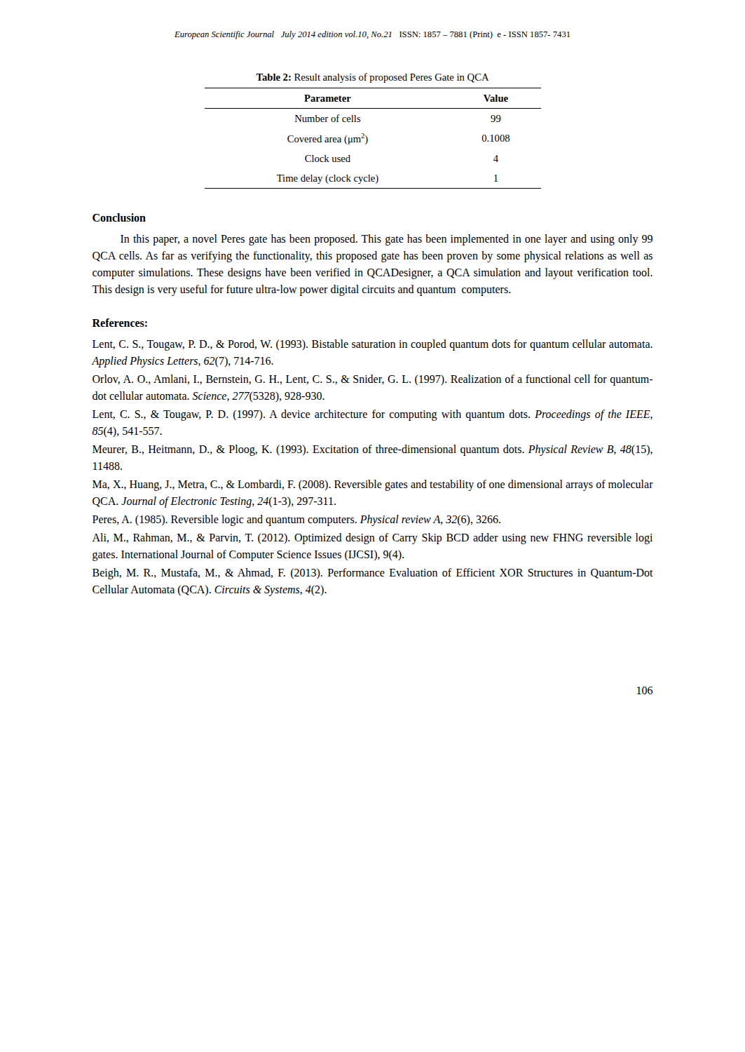European Scientific Journal July 2014 edition vol.10, No.21 ISSN: 1857 – 7881 (Print) e - ISSN 1857- 7431
Table 2: Result analysis of proposed Peres Gate in QCA
| Parameter | Value |
| --- | --- |
| Number of cells | 99 |
| Covered area (μm 2 ) | 0.1008 |
| Clock used | 4 |
| Time delay (clock cycle) | 1 |
Conclusion
In this paper, a novel Peres gate has been proposed. This gate has been implemented in one layer and using only 99 QCA cells. As far as verifying the functionality, this proposed gate has been proven by some physical relations as well as computer simulations. These designs have been verified in QCADesigner, a QCA simulation and layout verification tool. This design is very useful for future ultra-low power digital circuits and quantum computers.
References:
Lent, C. S., Tougaw, P. D., & Porod, W. (1993). Bistable saturation in coupled quantum dots for quantum cellular automata. Applied Physics Letters, 62(7), 714-716.
Orlov, A. O., Amlani, I., Bernstein, G. H., Lent, C. S., & Snider, G. L. (1997). Realization of a functional cell for quantum-dot cellular automata. Science, 277(5328), 928-930.
Lent, C. S., & Tougaw, P. D. (1997). A device architecture for computing with quantum dots. Proceedings of the IEEE, 85(4), 541-557.
Meurer, B., Heitmann, D., & Ploog, K. (1993). Excitation of three-dimensional quantum dots. Physical Review B, 48(15), 11488.
Ma, X., Huang, J., Metra, C., & Lombardi, F. (2008). Reversible gates and testability of one dimensional arrays of molecular QCA. Journal of Electronic Testing, 24(1-3), 297-311.
Peres, A. (1985). Reversible logic and quantum computers. Physical review A, 32(6), 3266.
Ali, M., Rahman, M., & Parvin, T. (2012). Optimized design of Carry Skip BCD adder using new FHNG reversible logi gates. International Journal of Computer Science Issues (IJCSI), 9(4).
Beigh, M. R., Mustafa, M., & Ahmad, F. (2013). Performance Evaluation of Efficient XOR Structures in Quantum-Dot Cellular Automata (QCA). Circuits & Systems, 4(2).
106